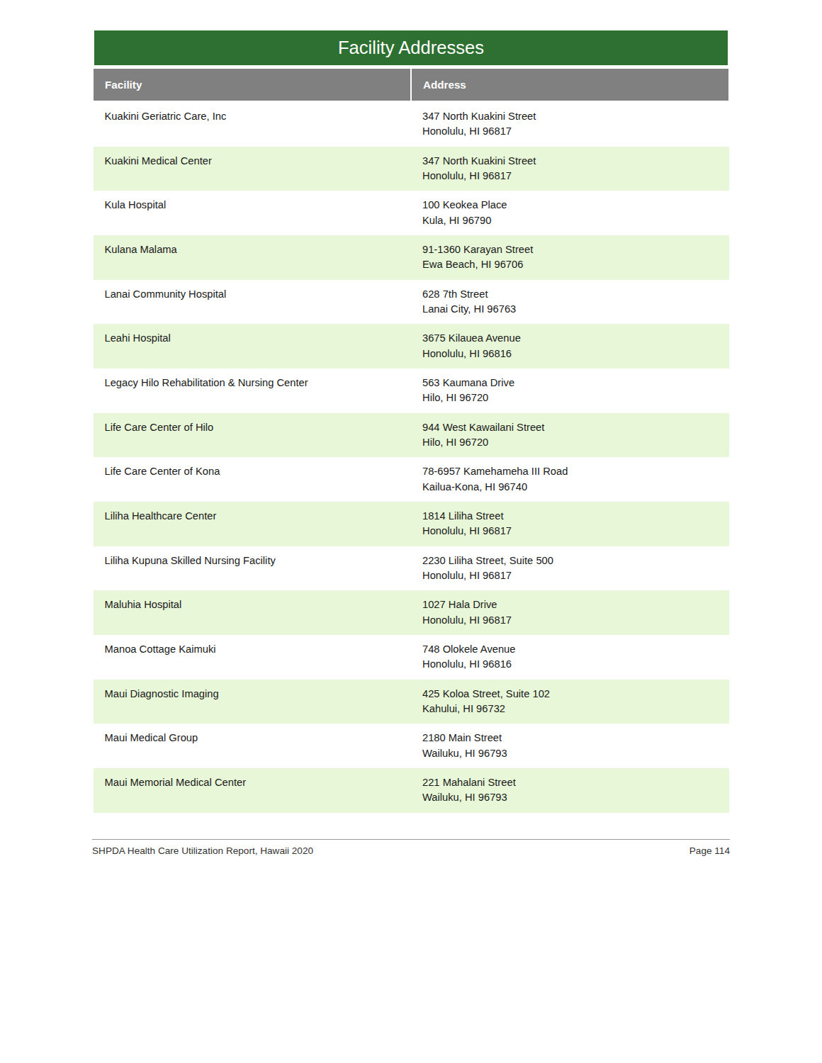Facility Addresses
| Facility | Address |
| --- | --- |
| Kuakini Geriatric Care, Inc | 347 North Kuakini Street Honolulu, HI 96817 |
| Kuakini Medical Center | 347 North Kuakini Street Honolulu, HI 96817 |
| Kula Hospital | 100 Keokea Place Kula, HI 96790 |
| Kulana Malama | 91-1360 Karayan Street Ewa Beach, HI 96706 |
| Lanai Community Hospital | 628 7th Street Lanai City, HI 96763 |
| Leahi Hospital | 3675 Kilauea Avenue Honolulu, HI 96816 |
| Legacy Hilo Rehabilitation & Nursing Center | 563 Kaumana Drive Hilo, HI 96720 |
| Life Care Center of Hilo | 944 West Kawailani Street Hilo, HI 96720 |
| Life Care Center of Kona | 78-6957 Kamehameha III Road Kailua-Kona, HI 96740 |
| Liliha Healthcare Center | 1814 Liliha Street Honolulu, HI 96817 |
| Liliha Kupuna Skilled Nursing Facility | 2230 Liliha Street, Suite 500 Honolulu, HI 96817 |
| Maluhia Hospital | 1027 Hala Drive Honolulu, HI 96817 |
| Manoa Cottage Kaimuki | 748 Olokele Avenue Honolulu, HI 96816 |
| Maui Diagnostic Imaging | 425 Koloa Street, Suite 102 Kahului, HI 96732 |
| Maui Medical Group | 2180 Main Street Wailuku, HI 96793 |
| Maui Memorial Medical Center | 221 Mahalani Street Wailuku, HI 96793 |
SHPDA Health Care Utilization Report, Hawaii 2020 Page 114